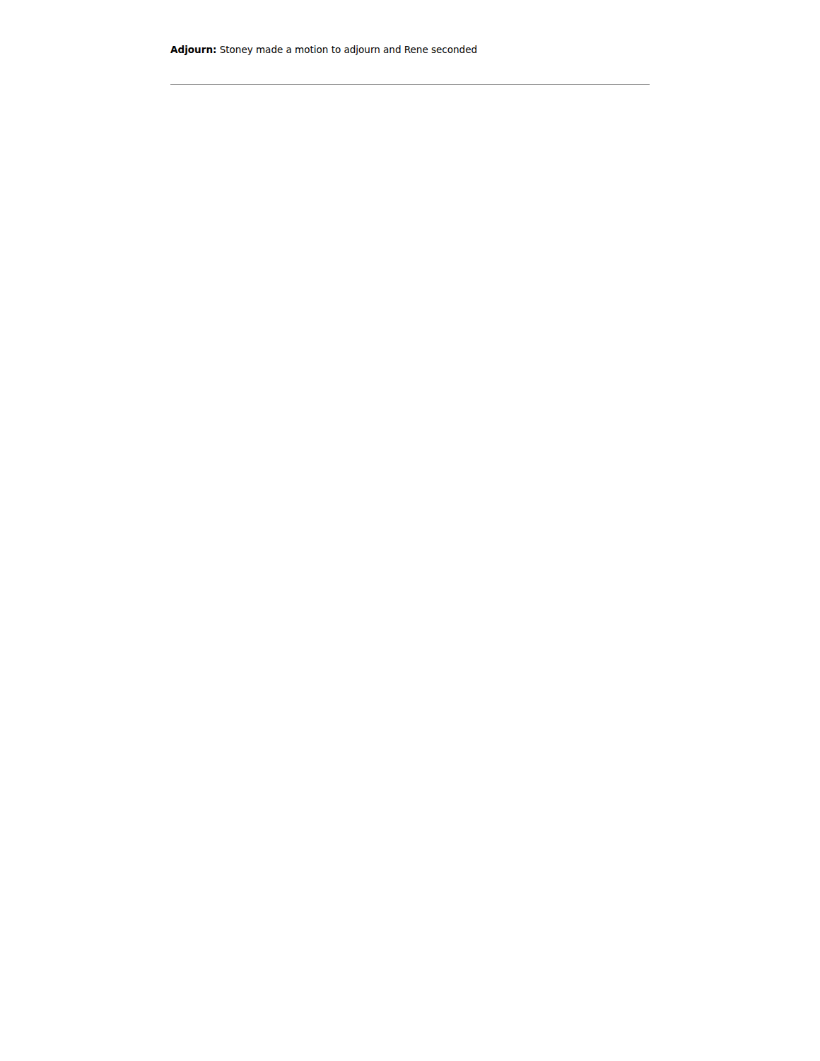Adjourn: Stoney made a motion to adjourn and Rene seconded